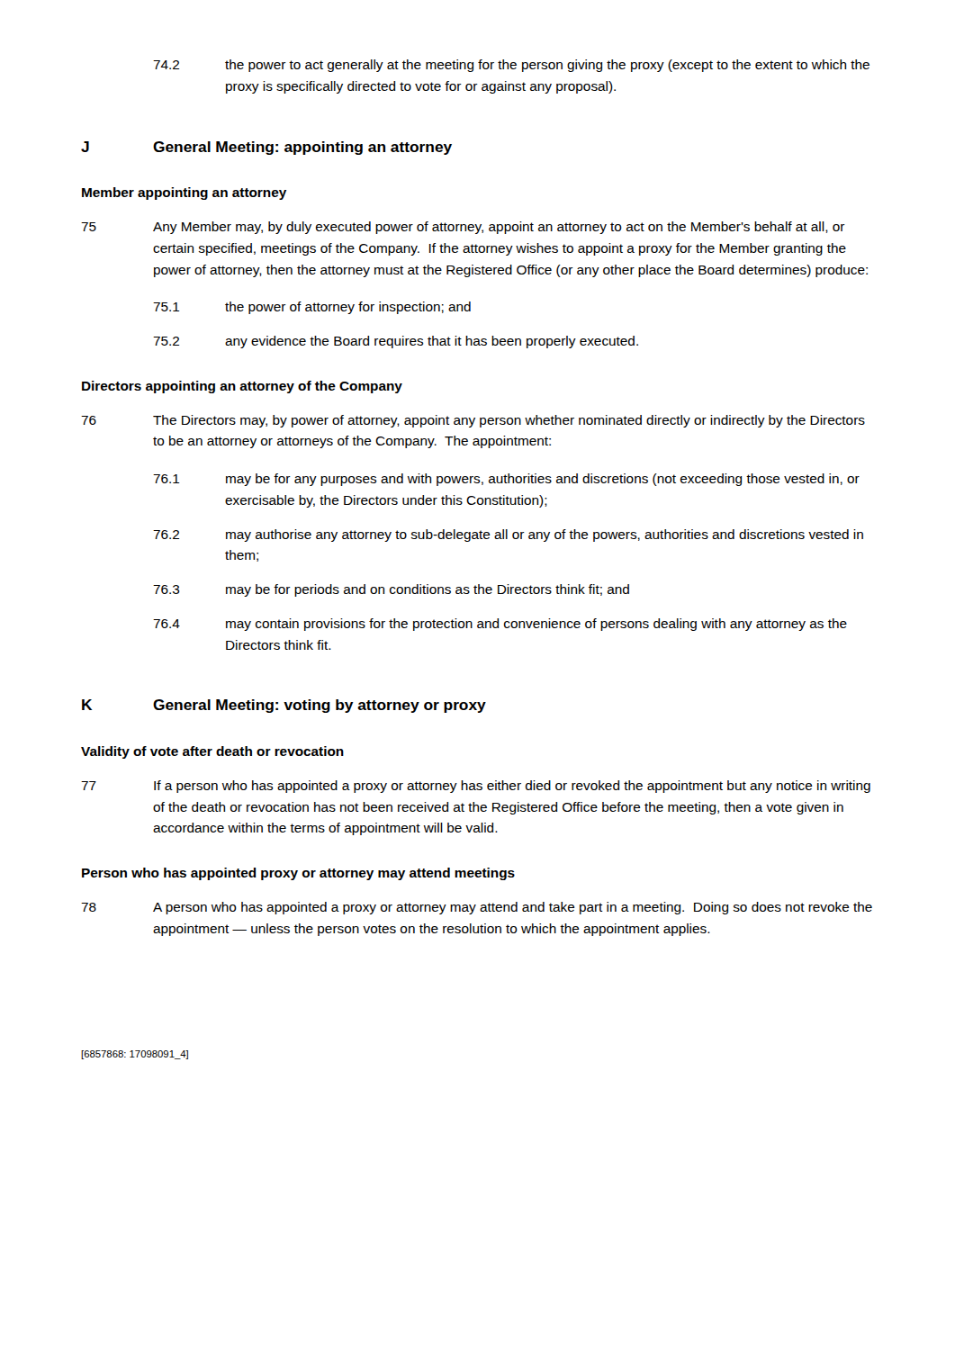74.2
the power to act generally at the meeting for the person giving the proxy (except to the extent to which the proxy is specifically directed to vote for or against any proposal).
JGeneral Meeting: appointing an attorney
Member appointing an attorney
75
Any Member may, by duly executed power of attorney, appoint an attorney to act on the Member's behalf at all, or certain specified, meetings of the Company. If the attorney wishes to appoint a proxy for the Member granting the power of attorney, then the attorney must at the Registered Office (or any other place the Board determines) produce:
75.1
the power of attorney for inspection; and
75.2
any evidence the Board requires that it has been properly executed.
Directors appointing an attorney of the Company
76
The Directors may, by power of attorney, appoint any person whether nominated directly or indirectly by the Directors to be an attorney or attorneys of the Company. The appointment:
76.1
may be for any purposes and with powers, authorities and discretions (not exceeding those vested in, or exercisable by, the Directors under this Constitution);
76.2
may authorise any attorney to sub-delegate all or any of the powers, authorities and discretions vested in them;
76.3
may be for periods and on conditions as the Directors think fit; and
76.4
may contain provisions for the protection and convenience of persons dealing with any attorney as the Directors think fit.
KGeneral Meeting: voting by attorney or proxy
Validity of vote after death or revocation
77
If a person who has appointed a proxy or attorney has either died or revoked the appointment but any notice in writing of the death or revocation has not been received at the Registered Office before the meeting, then a vote given in accordance within the terms of appointment will be valid.
Person who has appointed proxy or attorney may attend meetings
78
A person who has appointed a proxy or attorney may attend and take part in a meeting. Doing so does not revoke the appointment — unless the person votes on the resolution to which the appointment applies.
[6857868: 17098091_4]